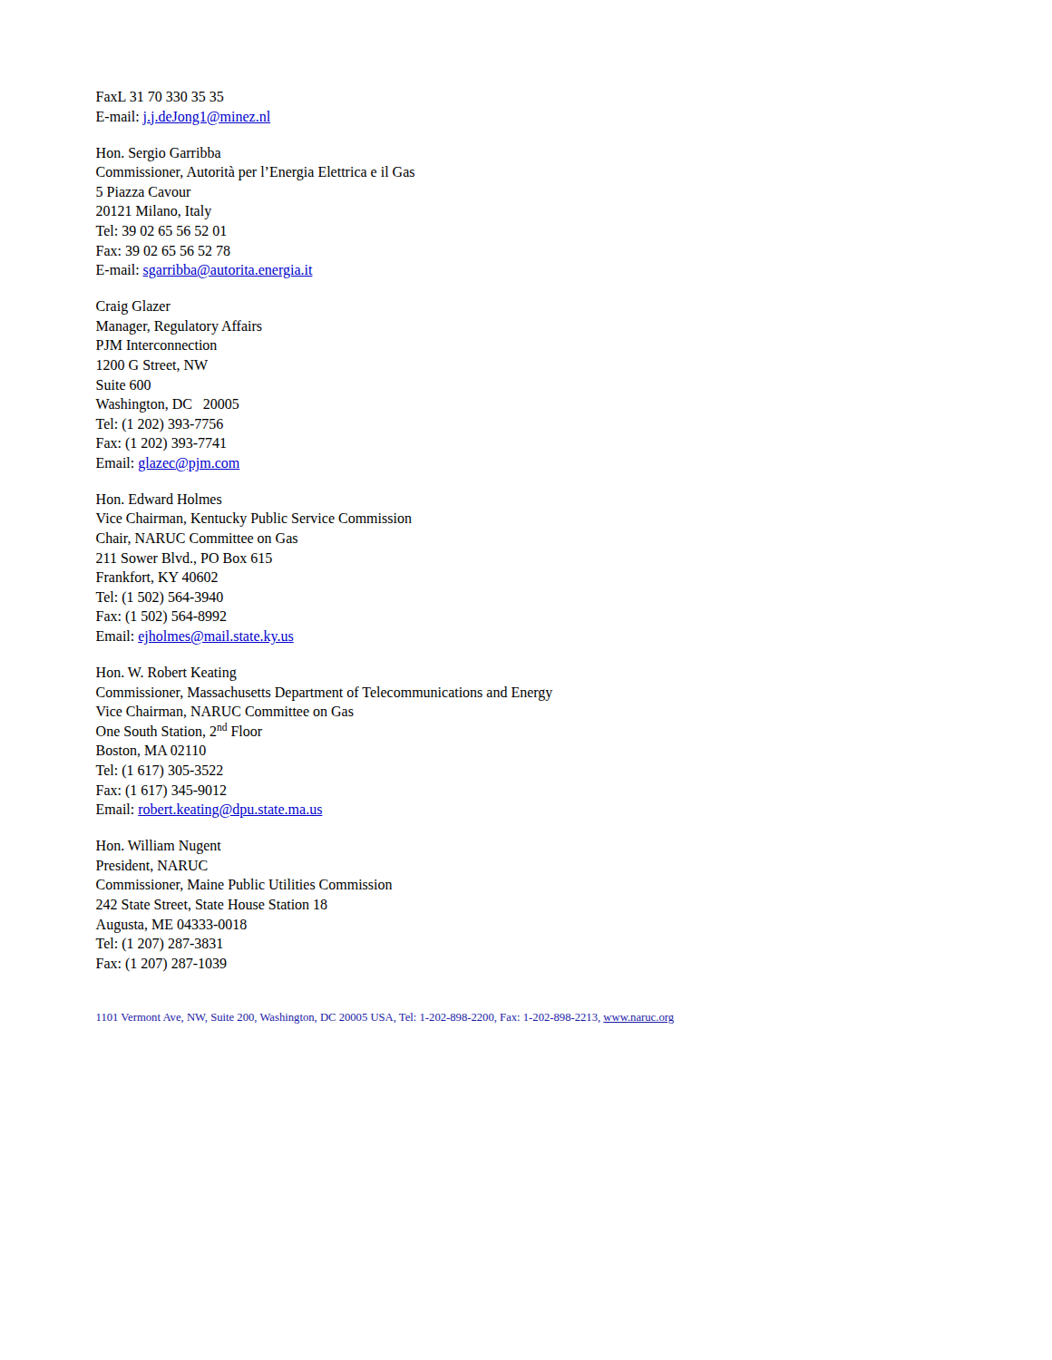FaxL 31 70 330 35 35
E-mail: j.j.deJong1@minez.nl
Hon. Sergio Garribba
Commissioner, Autorità per l’Energia Elettrica e il Gas
5 Piazza Cavour
20121 Milano, Italy
Tel: 39 02 65 56 52 01
Fax: 39 02 65 56 52 78
E-mail: sgarribba@autorita.energia.it
Craig Glazer
Manager, Regulatory Affairs
PJM Interconnection
1200 G Street, NW
Suite 600
Washington, DC 20005
Tel: (1 202) 393-7756
Fax: (1 202) 393-7741
Email: glazec@pjm.com
Hon. Edward Holmes
Vice Chairman, Kentucky Public Service Commission
Chair, NARUC Committee on Gas
211 Sower Blvd., PO Box 615
Frankfort, KY 40602
Tel: (1 502) 564-3940
Fax: (1 502) 564-8992
Email: ejholmes@mail.state.ky.us
Hon. W. Robert Keating
Commissioner, Massachusetts Department of Telecommunications and Energy
Vice Chairman, NARUC Committee on Gas
One South Station, 2nd Floor
Boston, MA 02110
Tel: (1 617) 305-3522
Fax: (1 617) 345-9012
Email: robert.keating@dpu.state.ma.us
Hon. William Nugent
President, NARUC
Commissioner, Maine Public Utilities Commission
242 State Street, State House Station 18
Augusta, ME 04333-0018
Tel: (1 207) 287-3831
Fax: (1 207) 287-1039
1101 Vermont Ave, NW, Suite 200, Washington, DC 20005 USA, Tel: 1-202-898-2200, Fax: 1-202-898-2213, www.naruc.org